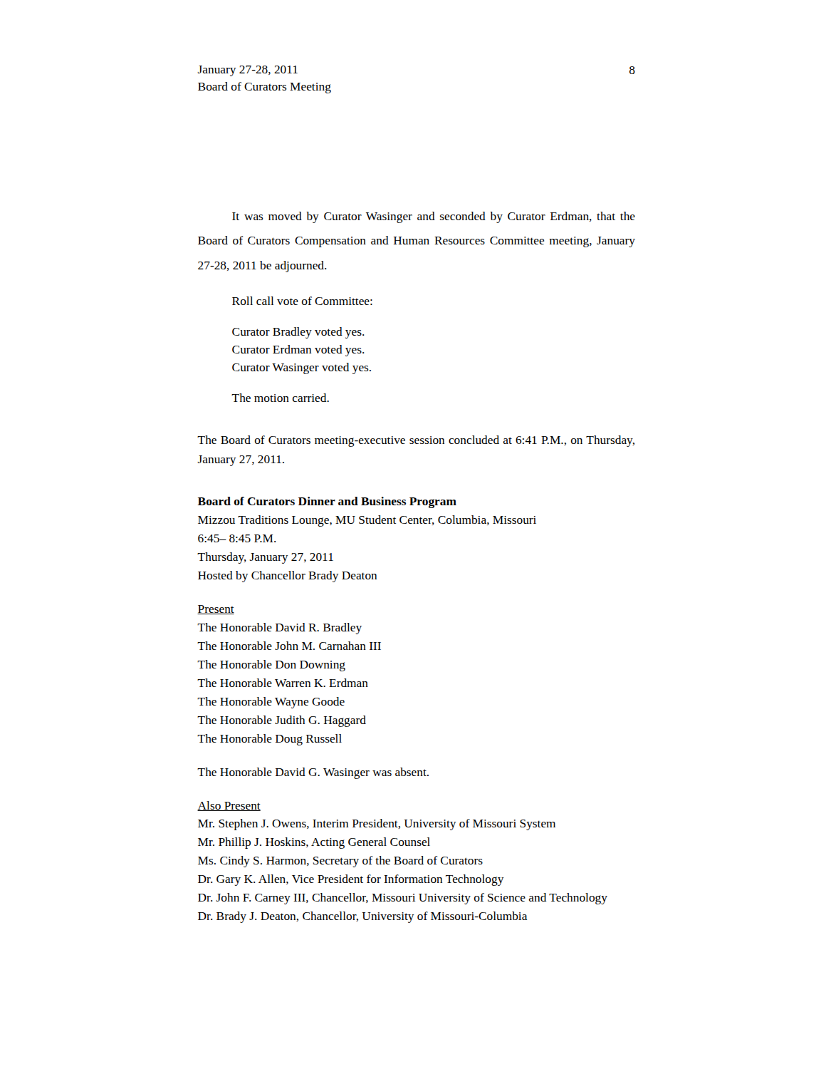January 27-28, 2011
Board of Curators Meeting
8
It was moved by Curator Wasinger and seconded by Curator Erdman, that the Board of Curators Compensation and Human Resources Committee meeting, January 27-28, 2011 be adjourned.
Roll call vote of Committee:
Curator Bradley voted yes.
Curator Erdman voted yes.
Curator Wasinger voted yes.
The motion carried.
The Board of Curators meeting-executive session concluded at 6:41 P.M., on Thursday, January 27, 2011.
Board of Curators Dinner and Business Program
Mizzou Traditions Lounge, MU Student Center, Columbia, Missouri
6:45– 8:45 P.M.
Thursday, January 27, 2011
Hosted by Chancellor Brady Deaton
Present
The Honorable David R. Bradley
The Honorable John M. Carnahan III
The Honorable Don Downing
The Honorable Warren K. Erdman
The Honorable Wayne Goode
The Honorable Judith G. Haggard
The Honorable Doug Russell
The Honorable David G. Wasinger was absent.
Also Present
Mr. Stephen J. Owens, Interim President, University of Missouri System
Mr. Phillip J. Hoskins, Acting General Counsel
Ms. Cindy S. Harmon, Secretary of the Board of Curators
Dr. Gary K. Allen, Vice President for Information Technology
Dr. John F. Carney III, Chancellor, Missouri University of Science and Technology
Dr. Brady J. Deaton, Chancellor, University of Missouri-Columbia